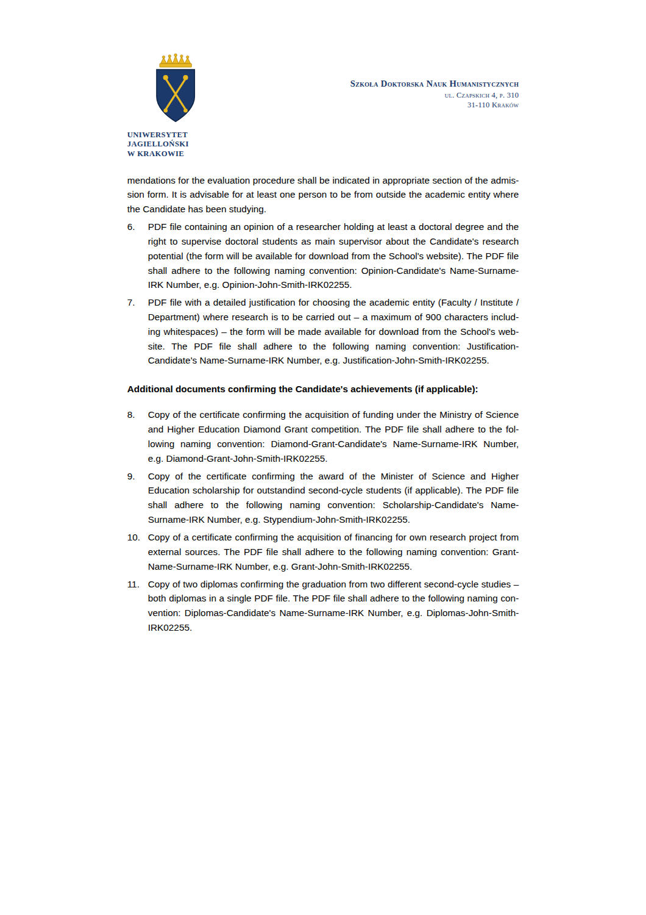UNIWERSYTET
JAGIELLOŃSKI
W KRAKOWIE
Szkoła Doktorska Nauk Humanistycznych
ul. Czapskich 4, p. 310
31-110 Kraków
mendations for the evaluation procedure shall be indicated in appropriate section of the admission form. It is advisable for at least one person to be from outside the academic entity where the Candidate has been studying.
6. PDF file containing an opinion of a researcher holding at least a doctoral degree and the right to supervise doctoral students as main supervisor about the Candidate's research potential (the form will be available for download from the School's website). The PDF file shall adhere to the following naming convention: Opinion-Candidate's Name-Surname-IRK Number, e.g. Opinion-John-Smith-IRK02255.
7. PDF file with a detailed justification for choosing the academic entity (Faculty / Institute / Department) where research is to be carried out – a maximum of 900 characters including whitespaces) – the form will be made available for download from the School's website. The PDF file shall adhere to the following naming convention: Justification-Candidate's Name-Surname-IRK Number, e.g. Justification-John-Smith-IRK02255.
Additional documents confirming the Candidate's achievements (if applicable):
8. Copy of the certificate confirming the acquisition of funding under the Ministry of Science and Higher Education Diamond Grant competition. The PDF file shall adhere to the following naming convention: Diamond-Grant-Candidate's Name-Surname-IRK Number, e.g. Diamond-Grant-John-Smith-IRK02255.
9. Copy of the certificate confirming the award of the Minister of Science and Higher Education scholarship for outstandind second-cycle students (if applicable). The PDF file shall adhere to the following naming convention: Scholarship-Candidate's Name-Surname-IRK Number, e.g. Stypendium-John-Smith-IRK02255.
10. Copy of a certificate confirming the acquisition of financing for own research project from external sources. The PDF file shall adhere to the following naming convention: Grant-Name-Surname-IRK Number, e.g. Grant-John-Smith-IRK02255.
11. Copy of two diplomas confirming the graduation from two different second-cycle studies – both diplomas in a single PDF file. The PDF file shall adhere to the following naming convention: Diplomas-Candidate's Name-Surname-IRK Number, e.g. Diplomas-John-Smith-IRK02255.